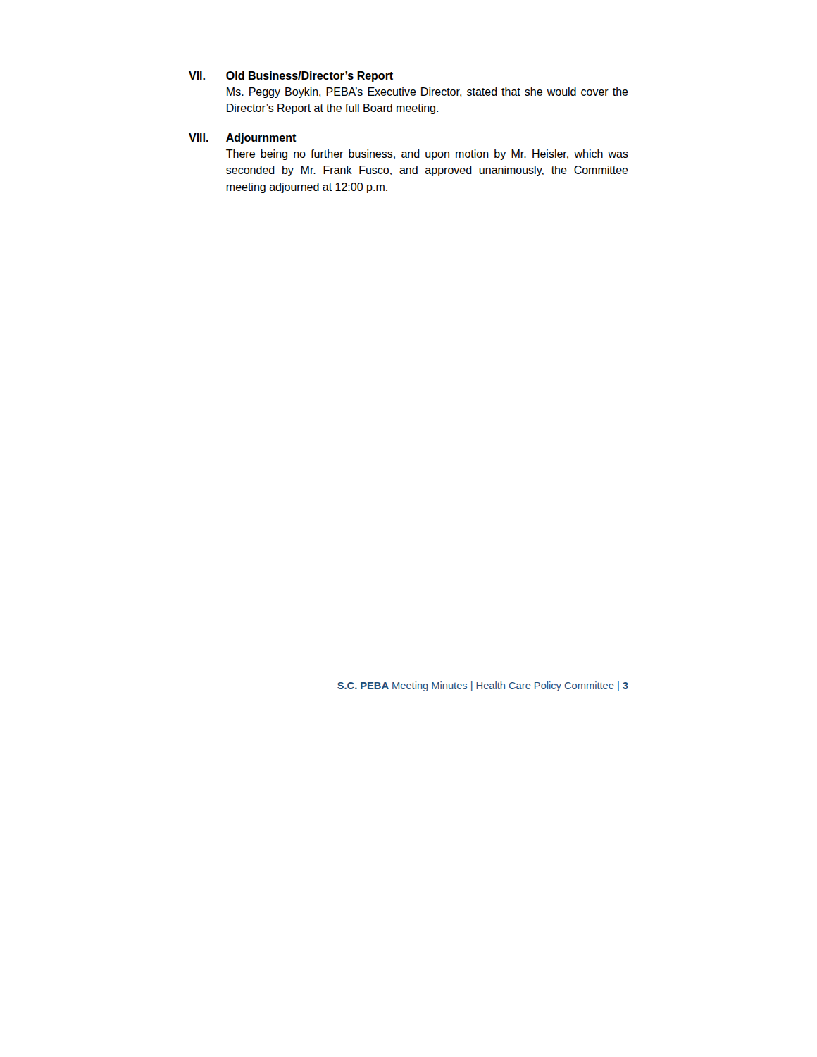VII.
Old Business/Director’s Report
Ms. Peggy Boykin, PEBA’s Executive Director, stated that she would cover the Director’s Report at the full Board meeting.
VIII.
Adjournment
There being no further business, and upon motion by Mr. Heisler, which was seconded by Mr. Frank Fusco, and approved unanimously, the Committee meeting adjourned at 12:00 p.m.
S.C. PEBA Meeting Minutes | Health Care Policy Committee | 3